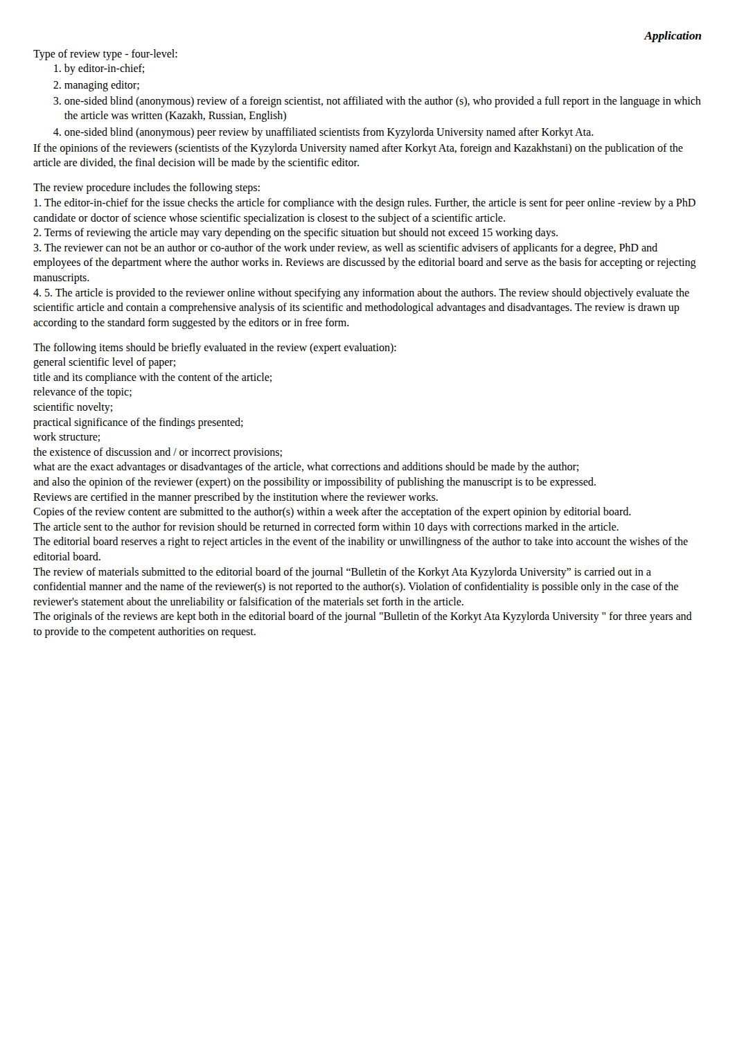Application
Type of review type - four-level:
by editor-in-chief;
managing editor;
one-sided blind (anonymous) review of a foreign scientist, not affiliated with the author (s), who provided a full report in the language in which the article was written (Kazakh, Russian, English)
one-sided blind (anonymous) peer review by unaffiliated scientists from Kyzylorda University named after Korkyt Ata.
If the opinions of the reviewers (scientists of the Kyzylorda University named after Korkyt Ata, foreign and Kazakhstani) on the publication of the article are divided, the final decision will be made by the scientific editor.
The review procedure includes the following steps:
1. The editor-in-chief for the issue checks the article for compliance with the design rules. Further, the article is sent for peer online -review by a PhD candidate or doctor of science whose scientific specialization is closest to the subject of a scientific article.
2. Terms of reviewing the article may vary depending on the specific situation but should not exceed 15 working days.
3. The reviewer can not be an author or co-author of the work under review, as well as scientific advisers of applicants for a degree, PhD and employees of the department where the author works in. Reviews are discussed by the editorial board and serve as the basis for accepting or rejecting manuscripts.
4. 5. The article is provided to the reviewer online without specifying any information about the authors. The review should objectively evaluate the scientific article and contain a comprehensive analysis of its scientific and methodological advantages and disadvantages. The review is drawn up according to the standard form suggested by the editors or in free form.
The following items should be briefly evaluated in the review (expert evaluation):
general scientific level of paper;
title and its compliance with the content of the article;
relevance of the topic;
scientific novelty;
practical significance of the findings presented;
work structure;
the existence of discussion and / or incorrect provisions;
what are the exact advantages or disadvantages of the article, what corrections and additions should be made by the author;
and also the opinion of the reviewer (expert) on the possibility or impossibility of publishing the manuscript is to be expressed.
Reviews are certified in the manner prescribed by the institution where the reviewer works.
Copies of the review content are submitted to the author(s) within a week after the acceptation of the expert opinion by editorial board.
The article sent to the author for revision should be returned in corrected form within 10 days with corrections marked in the article.
The editorial board reserves a right to reject articles in the event of the inability or unwillingness of the author to take into account the wishes of the editorial board.
The review of materials submitted to the editorial board of the journal “Bulletin of the Korkyt Ata Kyzylorda University” is carried out in a confidential manner and the name of the reviewer(s) is not reported to the author(s). Violation of confidentiality is possible only in the case of the reviewer's statement about the unreliability or falsification of the materials set forth in the article.
The originals of the reviews are kept both in the editorial board of the journal "Bulletin of the Korkyt Ata Kyzylorda University " for three years and to provide to the competent authorities on request.